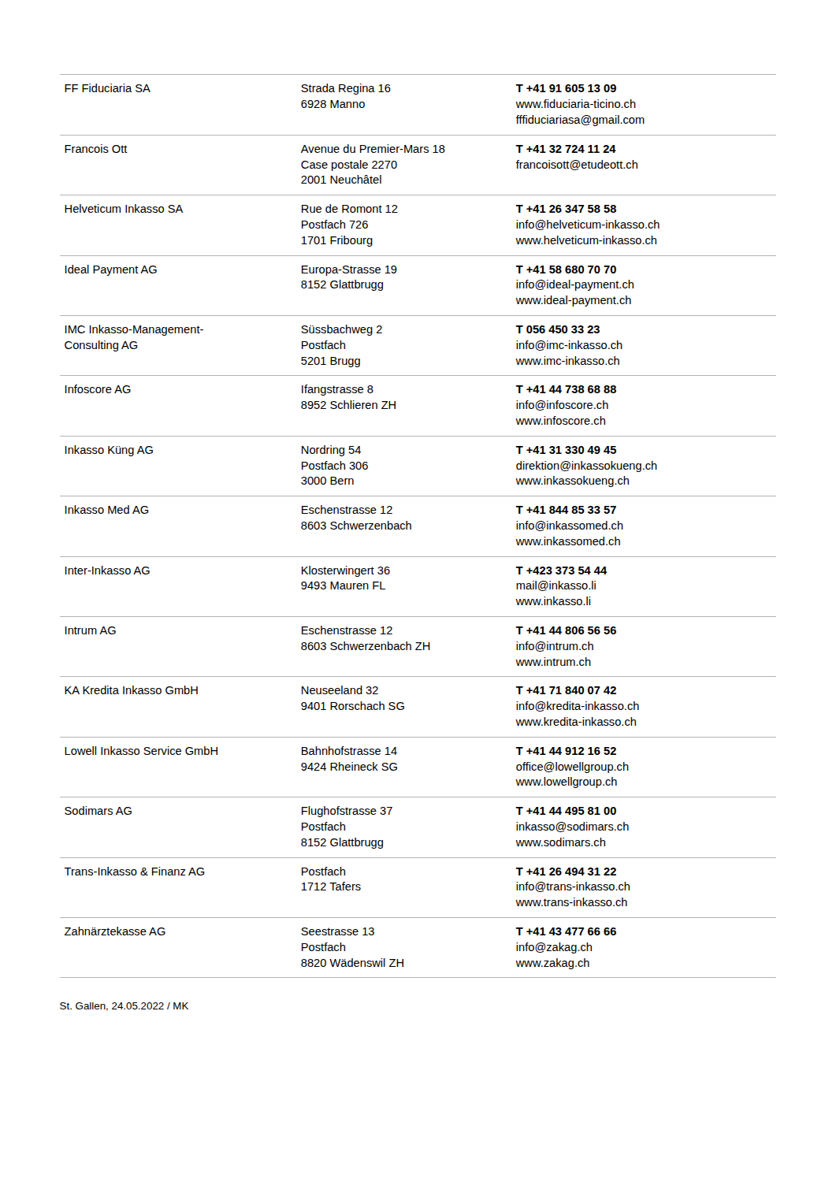| FF Fiduciaria SA | Strada Regina 16 6928 Manno | T +41 91 605 13 09 www.fiduciaria-ticino.ch fffiduciariasa@gmail.com |
| Francois Ott | Avenue du Premier-Mars 18 Case postale 2270 2001 Neuchâtel | T +41 32 724 11 24 francoisott@etudeott.ch |
| Helveticum Inkasso SA | Rue de Romont 12 Postfach 726 1701 Fribourg | T +41 26 347 58 58 info@helveticum-inkasso.ch www.helveticum-inkasso.ch |
| Ideal Payment AG | Europa-Strasse 19 8152 Glattbrugg | T +41 58 680 70 70 info@ideal-payment.ch www.ideal-payment.ch |
| IMC Inkasso-Management- Consulting AG | Süssbachweg 2 Postfach 5201 Brugg | T 056 450 33 23 info@imc-inkasso.ch www.imc-inkasso.ch |
| Infoscore AG | Ifangstrasse 8 8952 Schlieren ZH | T +41 44 738 68 88 info@infoscore.ch www.infoscore.ch |
| Inkasso Küng AG | Nordring 54 Postfach 306 3000 Bern | T +41 31 330 49 45 direktion@inkassokueng.ch www.inkassokueng.ch |
| Inkasso Med AG | Eschenstrasse 12 8603 Schwerzenbach | T +41 844 85 33 57 info@inkassomed.ch www.inkassomed.ch |
| Inter-Inkasso AG | Klosterwingert 36 9493 Mauren FL | T +423 373 54 44 mail@inkasso.li www.inkasso.li |
| Intrum AG | Eschenstrasse 12 8603 Schwerzenbach ZH | T +41 44 806 56 56 info@intrum.ch www.intrum.ch |
| KA Kredita Inkasso GmbH | Neuseeland 32 9401 Rorschach SG | T +41 71 840 07 42 info@kredita-inkasso.ch www.kredita-inkasso.ch |
| Lowell Inkasso Service GmbH | Bahnhofstrasse 14 9424 Rheineck SG | T +41 44 912 16 52 office@lowellgroup.ch www.lowellgroup.ch |
| Sodimars AG | Flughofstrasse 37 Postfach 8152 Glattbrugg | T +41 44 495 81 00 inkasso@sodimars.ch www.sodimars.ch |
| Trans-Inkasso & Finanz AG | Postfach 1712 Tafers | T +41 26 494 31 22 info@trans-inkasso.ch www.trans-inkasso.ch |
| Zahnärztekasse AG | Seestrasse 13 Postfach 8820 Wädenswil ZH | T +41 43 477 66 66 info@zakag.ch www.zakag.ch |
St. Gallen, 24.05.2022 / MK